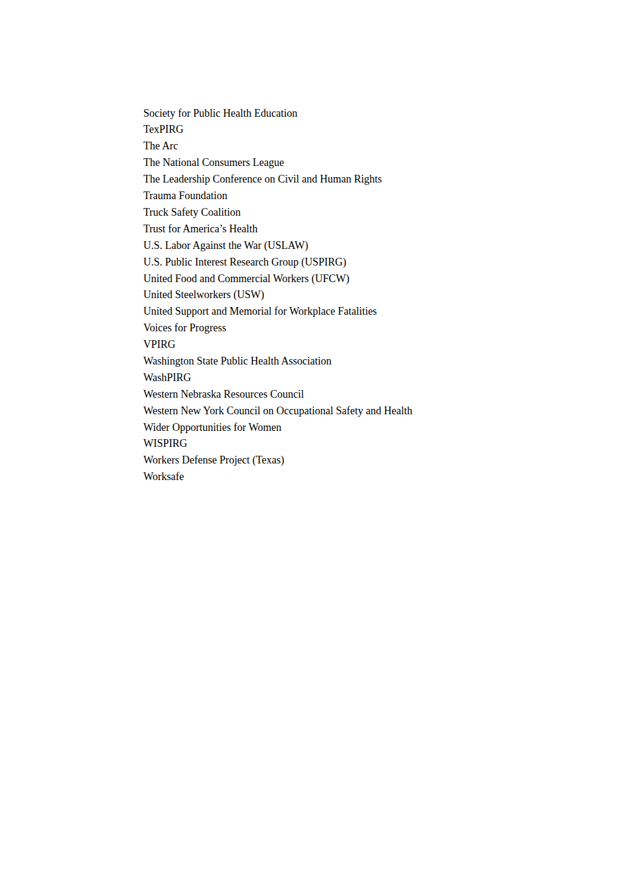Society for Public Health Education
TexPIRG
The Arc
The National Consumers League
The Leadership Conference on Civil and Human Rights
Trauma Foundation
Truck Safety Coalition
Trust for America’s Health
U.S. Labor Against the War (USLAW)
U.S. Public Interest Research Group (USPIRG)
United Food and Commercial Workers (UFCW)
United Steelworkers (USW)
United Support and Memorial for Workplace Fatalities
Voices for Progress
VPIRG
Washington State Public Health Association
WashPIRG
Western Nebraska Resources Council
Western New York Council on Occupational Safety and Health
Wider Opportunities for Women
WISPIRG
Workers Defense Project (Texas)
Worksafe